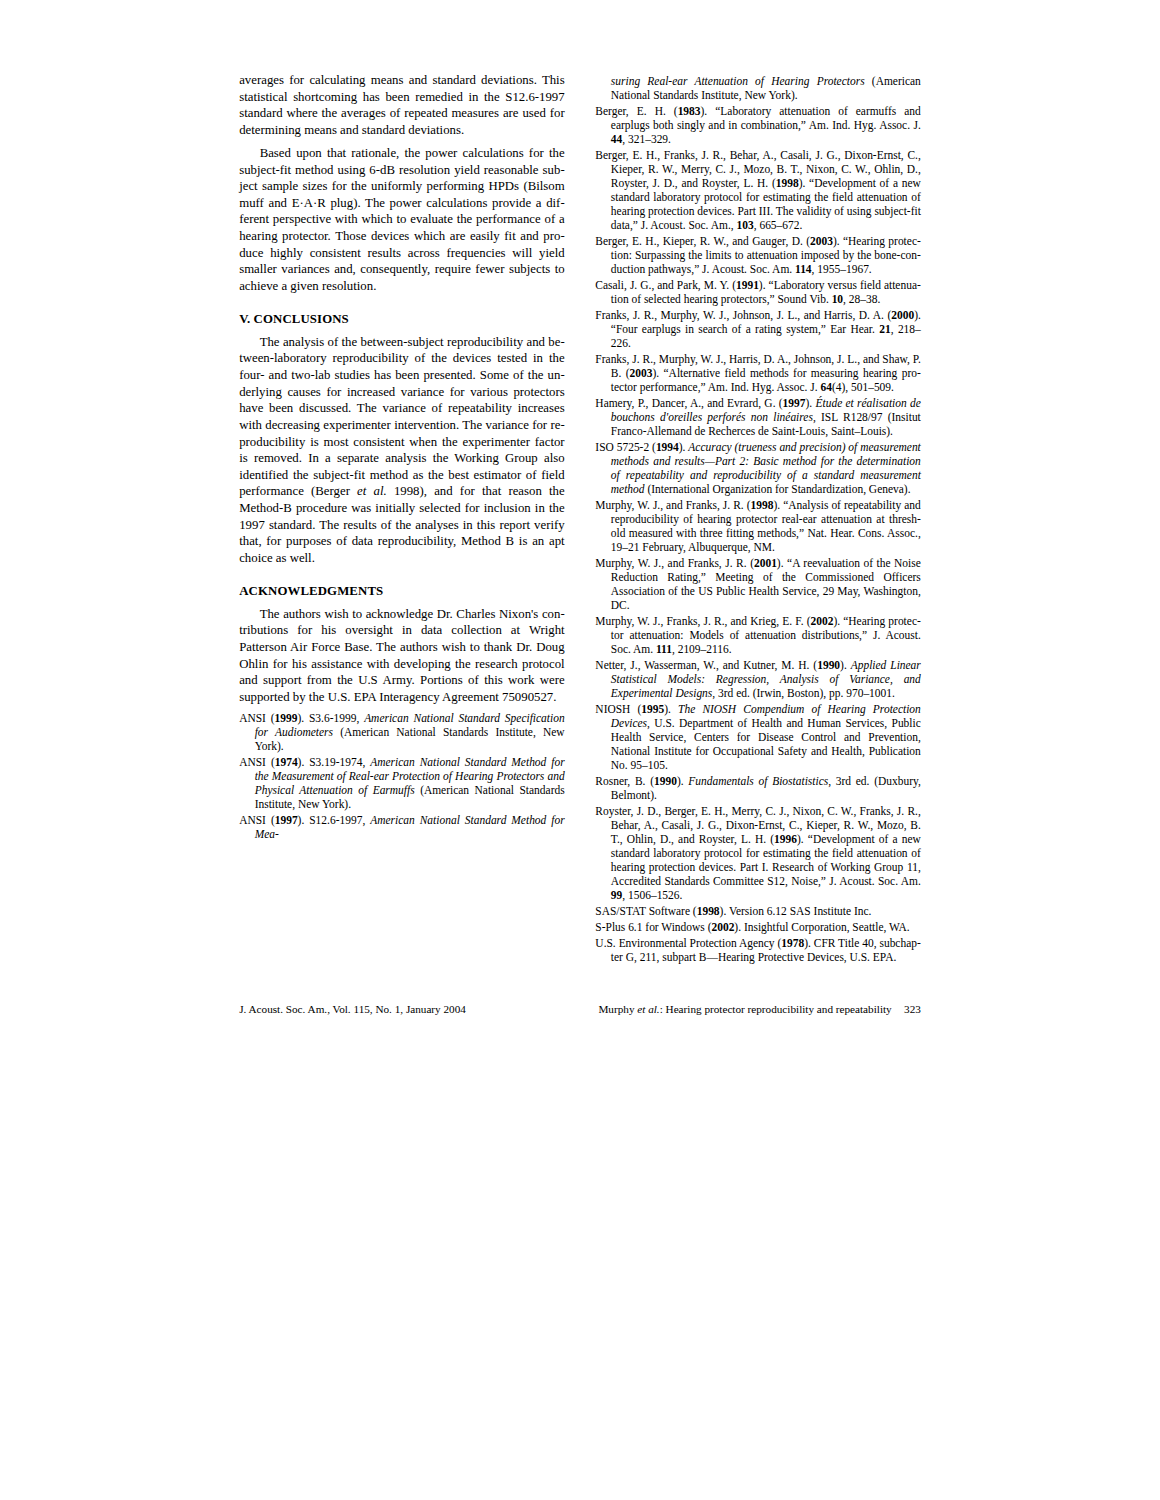averages for calculating means and standard deviations. This statistical shortcoming has been remedied in the S12.6-1997 standard where the averages of repeated measures are used for determining means and standard deviations.
Based upon that rationale, the power calculations for the subject-fit method using 6-dB resolution yield reasonable subject sample sizes for the uniformly performing HPDs (Bilsom muff and E·A·R plug). The power calculations provide a different perspective with which to evaluate the performance of a hearing protector. Those devices which are easily fit and produce highly consistent results across frequencies will yield smaller variances and, consequently, require fewer subjects to achieve a given resolution.
V. CONCLUSIONS
The analysis of the between-subject reproducibility and between-laboratory reproducibility of the devices tested in the four- and two-lab studies has been presented. Some of the underlying causes for increased variance for various protectors have been discussed. The variance of repeatability increases with decreasing experimenter intervention. The variance for reproducibility is most consistent when the experimenter factor is removed. In a separate analysis the Working Group also identified the subject-fit method as the best estimator of field performance (Berger et al. 1998), and for that reason the Method-B procedure was initially selected for inclusion in the 1997 standard. The results of the analyses in this report verify that, for purposes of data reproducibility, Method B is an apt choice as well.
ACKNOWLEDGMENTS
The authors wish to acknowledge Dr. Charles Nixon's contributions for his oversight in data collection at Wright Patterson Air Force Base. The authors wish to thank Dr. Doug Ohlin for his assistance with developing the research protocol and support from the U.S Army. Portions of this work were supported by the U.S. EPA Interagency Agreement 75090527.
ANSI (1999). S3.6-1999, American National Standard Specification for Audiometers (American National Standards Institute, New York).
ANSI (1974). S3.19-1974, American National Standard Method for the Measurement of Real-ear Protection of Hearing Protectors and Physical Attenuation of Earmuffs (American National Standards Institute, New York).
ANSI (1997). S12.6-1997, American National Standard Method for Mea-
suring Real-ear Attenuation of Hearing Protectors (American National Standards Institute, New York).
Berger, E. H. (1983). “Laboratory attenuation of earmuffs and earplugs both singly and in combination,” Am. Ind. Hyg. Assoc. J. 44, 321–329.
Berger, E. H., Franks, J. R., Behar, A., Casali, J. G., Dixon-Ernst, C., Kieper, R. W., Merry, C. J., Mozo, B. T., Nixon, C. W., Ohlin, D., Royster, J. D., and Royster, L. H. (1998). “Development of a new standard laboratory protocol for estimating the field attenuation of hearing protection devices. Part III. The validity of using subject-fit data,” J. Acoust. Soc. Am., 103, 665–672.
Berger, E. H., Kieper, R. W., and Gauger, D. (2003). “Hearing protection: Surpassing the limits to attenuation imposed by the bone-conduction pathways,” J. Acoust. Soc. Am. 114, 1955–1967.
Casali, J. G., and Park, M. Y. (1991). “Laboratory versus field attenuation of selected hearing protectors,” Sound Vib. 10, 28–38.
Franks, J. R., Murphy, W. J., Johnson, J. L., and Harris, D. A. (2000). “Four earplugs in search of a rating system,” Ear Hear. 21, 218–226.
Franks, J. R., Murphy, W. J., Harris, D. A., Johnson, J. L., and Shaw, P. B. (2003). “Alternative field methods for measuring hearing protector performance,” Am. Ind. Hyg. Assoc. J. 64(4), 501–509.
Hamery, P., Dancer, A., and Evrard, G. (1997). Étude et réalisation de bouchons d'oreilles perforés non linéaires, ISL R128/97 (Insitut Franco-Allemand de Recherces de Saint-Louis, Saint–Louis).
ISO 5725-2 (1994). Accuracy (trueness and precision) of measurement methods and results—Part 2: Basic method for the determination of repeatability and reproducibility of a standard measurement method (International Organization for Standardization, Geneva).
Murphy, W. J., and Franks, J. R. (1998). “Analysis of repeatability and reproducibility of hearing protector real-ear attenuation at threshold measured with three fitting methods,” Nat. Hear. Cons. Assoc., 19–21 February, Albuquerque, NM.
Murphy, W. J., and Franks, J. R. (2001). “A reevaluation of the Noise Reduction Rating,” Meeting of the Commissioned Officers Association of the US Public Health Service, 29 May, Washington, DC.
Murphy, W. J., Franks, J. R., and Krieg, E. F. (2002). “Hearing protector attenuation: Models of attenuation distributions,” J. Acoust. Soc. Am. 111, 2109–2116.
Netter, J., Wasserman, W., and Kutner, M. H. (1990). Applied Linear Statistical Models: Regression, Analysis of Variance, and Experimental Designs, 3rd ed. (Irwin, Boston), pp. 970–1001.
NIOSH (1995). The NIOSH Compendium of Hearing Protection Devices, U.S. Department of Health and Human Services, Public Health Service, Centers for Disease Control and Prevention, National Institute for Occupational Safety and Health, Publication No. 95–105.
Rosner, B. (1990). Fundamentals of Biostatistics, 3rd ed. (Duxbury, Belmont).
Royster, J. D., Berger, E. H., Merry, C. J., Nixon, C. W., Franks, J. R., Behar, A., Casali, J. G., Dixon-Ernst, C., Kieper, R. W., Mozo, B. T., Ohlin, D., and Royster, L. H. (1996). “Development of a new standard laboratory protocol for estimating the field attenuation of hearing protection devices. Part I. Research of Working Group 11, Accredited Standards Committee S12, Noise,” J. Acoust. Soc. Am. 99, 1506–1526.
SAS/STAT Software (1998). Version 6.12 SAS Institute Inc.
S-Plus 6.1 for Windows (2002). Insightful Corporation, Seattle, WA.
U.S. Environmental Protection Agency (1978). CFR Title 40, subchapter G, 211, subpart B—Hearing Protective Devices, U.S. EPA.
J. Acoust. Soc. Am., Vol. 115, No. 1, January 2004
Murphy et al.: Hearing protector reproducibility and repeatability323